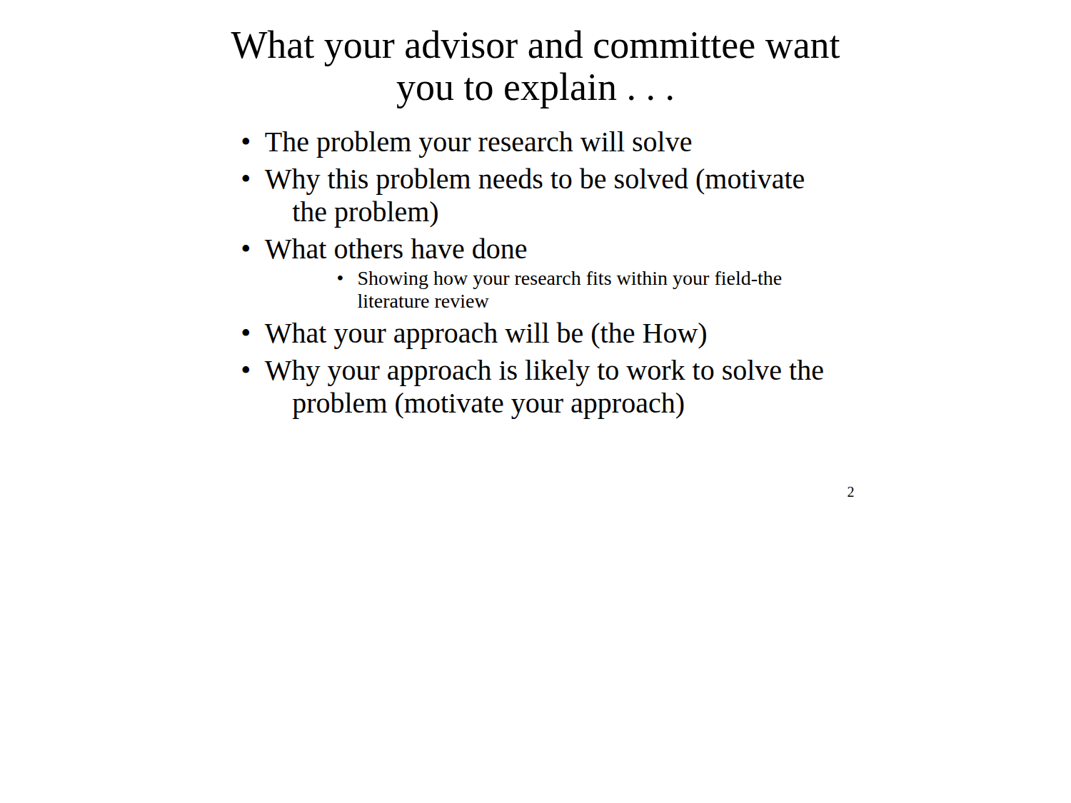What your advisor and committee want you to explain . . .
The problem your research will solve
Why this problem needs to be solved (motivate the problem)
What others have done
Showing how your research fits within your field-the literature review
What your approach will be (the How)
Why your approach is likely to work to solve the problem (motivate your approach)
2